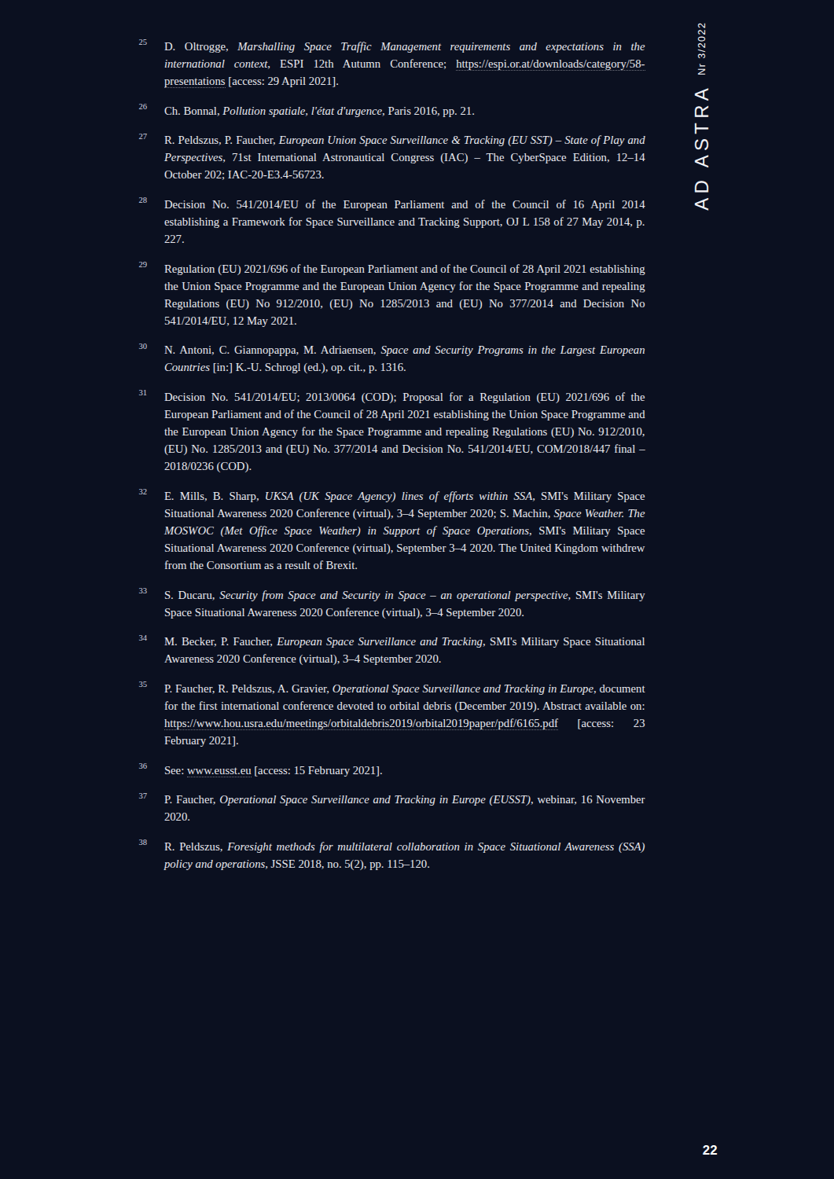AD ASTRA Nr 3/2022
D. Oltrogge, Marshalling Space Traffic Management requirements and expectations in the international context, ESPI 12th Autumn Conference; https://espi.or.at/downloads/category/58-presentations [access: 29 April 2021].
Ch. Bonnal, Pollution spatiale, l'état d'urgence, Paris 2016, pp. 21.
R. Peldszus, P. Faucher, European Union Space Surveillance & Tracking (EU SST) – State of Play and Perspectives, 71st International Astronautical Congress (IAC) – The CyberSpace Edition, 12–14 October 202; IAC-20-E3.4-56723.
Decision No. 541/2014/EU of the European Parliament and of the Council of 16 April 2014 establishing a Framework for Space Surveillance and Tracking Support, OJ L 158 of 27 May 2014, p. 227.
Regulation (EU) 2021/696 of the European Parliament and of the Council of 28 April 2021 establishing the Union Space Programme and the European Union Agency for the Space Programme and repealing Regulations (EU) No 912/2010, (EU) No 1285/2013 and (EU) No 377/2014 and Decision No 541/2014/EU, 12 May 2021.
N. Antoni, C. Giannopappa, M. Adriaensen, Space and Security Programs in the Largest European Countries [in:] K.-U. Schrogl (ed.), op. cit., p. 1316.
Decision No. 541/2014/EU; 2013/0064 (COD); Proposal for a Regulation (EU) 2021/696 of the European Parliament and of the Council of 28 April 2021 establishing the Union Space Programme and the European Union Agency for the Space Programme and repealing Regulations (EU) No. 912/2010, (EU) No. 1285/2013 and (EU) No. 377/2014 and Decision No. 541/2014/EU, COM/2018/447 final – 2018/0236 (COD).
E. Mills, B. Sharp, UKSA (UK Space Agency) lines of efforts within SSA, SMI's Military Space Situational Awareness 2020 Conference (virtual), 3–4 September 2020; S. Machin, Space Weather. The MOSWOC (Met Office Space Weather) in Support of Space Operations, SMI's Military Space Situational Awareness 2020 Conference (virtual), September 3–4 2020. The United Kingdom withdrew from the Consortium as a result of Brexit.
S. Ducaru, Security from Space and Security in Space – an operational perspective, SMI's Military Space Situational Awareness 2020 Conference (virtual), 3–4 September 2020.
M. Becker, P. Faucher, European Space Surveillance and Tracking, SMI's Military Space Situational Awareness 2020 Conference (virtual), 3–4 September 2020.
P. Faucher, R. Peldszus, A. Gravier, Operational Space Surveillance and Tracking in Europe, document for the first international conference devoted to orbital debris (December 2019). Abstract available on: https://www.hou.usra.edu/meetings/orbitaldebris2019/orbital2019paper/pdf/6165.pdf [access: 23 February 2021].
See: www.eusst.eu [access: 15 February 2021].
P. Faucher, Operational Space Surveillance and Tracking in Europe (EUSST), webinar, 16 November 2020.
R. Peldszus, Foresight methods for multilateral collaboration in Space Situational Awareness (SSA) policy and operations, JSSE 2018, no. 5(2), pp. 115–120.
22